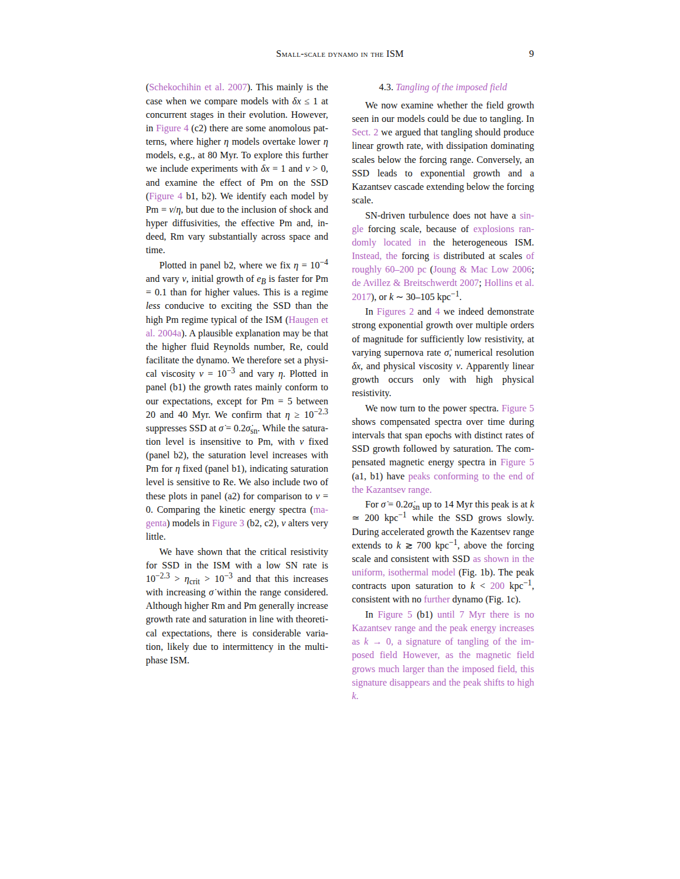Small-scale dynamo in the ISM 9
(Schekochihin et al. 2007). This mainly is the case when we compare models with δx ≤ 1 at concurrent stages in their evolution. However, in Figure 4 (c2) there are some anomolous patterns, where higher η models overtake lower η models, e.g., at 80 Myr. To explore this further we include experiments with δx = 1 and ν > 0, and examine the effect of Pm on the SSD (Figure 4 b1, b2). We identify each model by Pm = ν/η, but due to the inclusion of shock and hyper diffusivities, the effective Pm and, indeed, Rm vary substantially across space and time.
Plotted in panel b2, where we fix η = 10−4 and vary ν, initial growth of eB is faster for Pm = 0.1 than for higher values. This is a regime less conducive to exciting the SSD than the high Pm regime typical of the ISM (Haugen et al. 2004a). A plausible explanation may be that the higher fluid Reynolds number, Re, could facilitate the dynamo. We therefore set a physical viscosity ν = 10−3 and vary η. Plotted in panel (b1) the growth rates mainly conform to our expectations, except for Pm = 5 between 20 and 40 Myr. We confirm that η ≥ 10−2.3 suppresses SSD at σ̇ = 0.2σ̇sn. While the saturation level is insensitive to Pm, with ν fixed (panel b2), the saturation level increases with Pm for η fixed (panel b1), indicating saturation level is sensitive to Re. We also include two of these plots in panel (a2) for comparison to ν = 0. Comparing the kinetic energy spectra (magenta) models in Figure 3 (b2, c2), ν alters very little.
We have shown that the critical resistivity for SSD in the ISM with a low SN rate is 10−2.3 > ηcrit > 10−3 and that this increases with increasing σ̇ within the range considered. Although higher Rm and Pm generally increase growth rate and saturation in line with theoretical expectations, there is considerable variation, likely due to intermittency in the multiphase ISM.
4.3. Tangling of the imposed field
We now examine whether the field growth seen in our models could be due to tangling. In Sect. 2 we argued that tangling should produce linear growth rate, with dissipation dominating scales below the forcing range. Conversely, an SSD leads to exponential growth and a Kazantsev cascade extending below the forcing scale.
SN-driven turbulence does not have a single forcing scale, because of explosions randomly located in the heterogeneous ISM. Instead, the forcing is distributed at scales of roughly 60–200 pc (Joung & Mac Low 2006; de Avillez & Breitschwerdt 2007; Hollins et al. 2017), or k ∼ 30–105 kpc−1.
In Figures 2 and 4 we indeed demonstrate strong exponential growth over multiple orders of magnitude for sufficiently low resistivity, at varying supernova rate σ̇, numerical resolution δx, and physical viscosity ν. Apparently linear growth occurs only with high physical resistivity.
We now turn to the power spectra. Figure 5 shows compensated spectra over time during intervals that span epochs with distinct rates of SSD growth followed by saturation. The compensated magnetic energy spectra in Figure 5 (a1, b1) have peaks conforming to the end of the Kazantsev range.
For σ̇ = 0.2σ̇sn up to 14 Myr this peak is at k ≃ 200 kpc−1 while the SSD grows slowly. During accelerated growth the Kazentsev range extends to k ≳ 700 kpc−1, above the forcing scale and consistent with SSD as shown in the uniform, isothermal model (Fig. 1b). The peak contracts upon saturation to k < 200 kpc−1, consistent with no further dynamo (Fig. 1c).
In Figure 5 (b1) until 7 Myr there is no Kazantsev range and the peak energy increases as k → 0, a signature of tangling of the imposed field However, as the magnetic field grows much larger than the imposed field, this signature disappears and the peak shifts to high k.